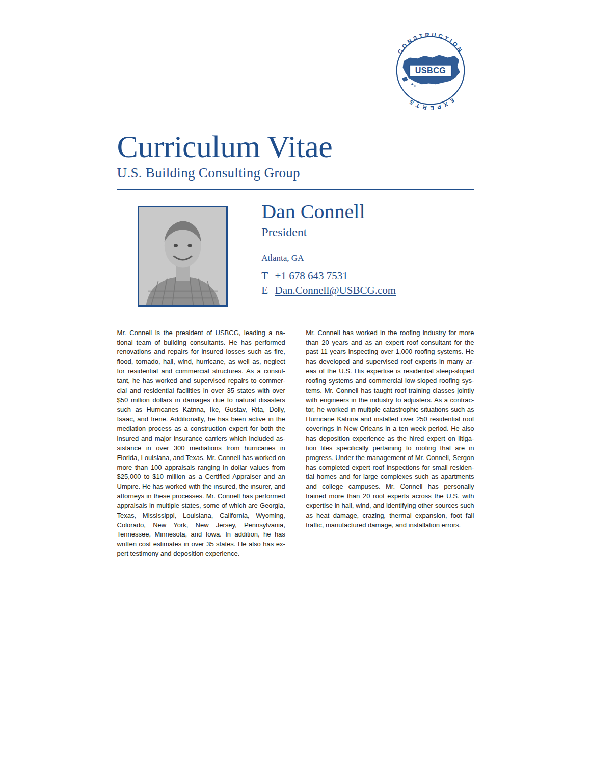CONSTRUCTION EXPERTS USBCG
Curriculum Vitae
U.S. Building Consulting Group
Dan Connell
President
Atlanta, GA
T +1 678 643 7531
E Dan.Connell@USBCG.com
Mr. Connell is the president of USBCG, leading a national team of building consultants. He has performed renovations and repairs for insured losses such as fire, flood, tornado, hail, wind, hurricane, as well as, neglect for residential and commercial structures. As a consultant, he has worked and supervised repairs to commercial and residential facilities in over 35 states with over $50 million dollars in damages due to natural disasters such as Hurricanes Katrina, Ike, Gustav, Rita, Dolly, Isaac, and Irene. Additionally, he has been active in the mediation process as a construction expert for both the insured and major insurance carriers which included assistance in over 300 mediations from hurricanes in Florida, Louisiana, and Texas. Mr. Connell has worked on more than 100 appraisals ranging in dollar values from $25,000 to $10 million as a Certified Appraiser and an Umpire. He has worked with the insured, the insurer, and attorneys in these processes. Mr. Connell has performed appraisals in multiple states, some of which are Georgia, Texas, Mississippi, Louisiana, California, Wyoming, Colorado, New York, New Jersey, Pennsylvania, Tennessee, Minnesota, and Iowa. In addition, he has written cost estimates in over 35 states. He also has expert testimony and deposition experience.
Mr. Connell has worked in the roofing industry for more than 20 years and as an expert roof consultant for the past 11 years inspecting over 1,000 roofing systems. He has developed and supervised roof experts in many areas of the U.S. His expertise is residential steep-sloped roofing systems and commercial low-sloped roofing systems. Mr. Connell has taught roof training classes jointly with engineers in the industry to adjusters. As a contractor, he worked in multiple catastrophic situations such as Hurricane Katrina and installed over 250 residential roof coverings in New Orleans in a ten week period. He also has deposition experience as the hired expert on litigation files specifically pertaining to roofing that are in progress. Under the management of Mr. Connell, Sergon has completed expert roof inspections for small residential homes and for large complexes such as apartments and college campuses. Mr. Connell has personally trained more than 20 roof experts across the U.S. with expertise in hail, wind, and identifying other sources such as heat damage, crazing, thermal expansion, foot fall traffic, manufactured damage, and installation errors.